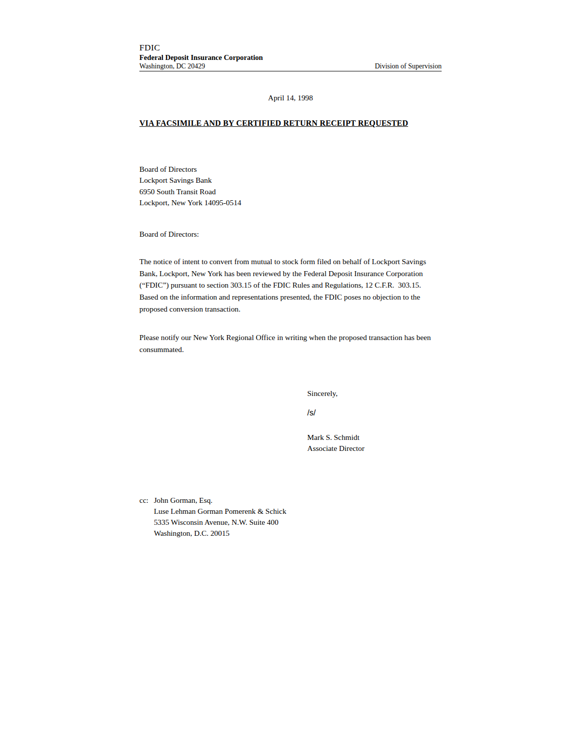FDIC
Federal Deposit Insurance Corporation
Washington, DC 20429 Division of Supervision
April 14, 1998
VIA FACSIMILE AND BY CERTIFIED RETURN RECEIPT REQUESTED
Board of Directors
Lockport Savings Bank
6950 South Transit Road
Lockport, New York 14095-0514
Board of Directors:
The notice of intent to convert from mutual to stock form filed on behalf of Lockport Savings Bank, Lockport, New York has been reviewed by the Federal Deposit Insurance Corporation (“FDIC”) pursuant to section 303.15 of the FDIC Rules and Regulations, 12 C.F.R. 303.15. Based on the information and representations presented, the FDIC poses no objection to the proposed conversion transaction.
Please notify our New York Regional Office in writing when the proposed transaction has been consummated.
Sincerely,
/s/
Mark S. Schmidt
Associate Director
cc: John Gorman, Esq.
Luse Lehman Gorman Pomerenk & Schick
5335 Wisconsin Avenue, N.W. Suite 400
Washington, D.C. 20015